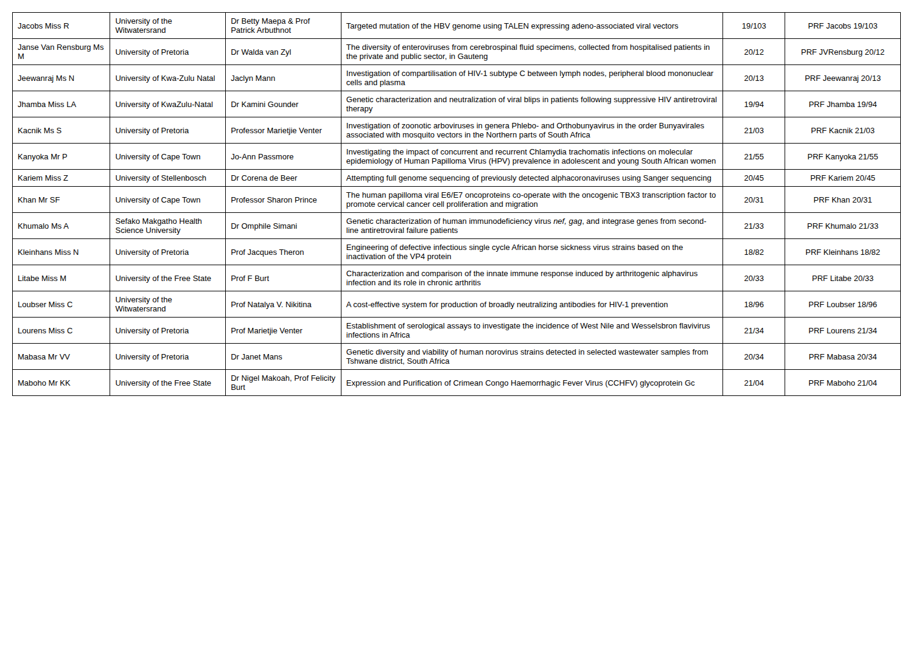| Jacobs Miss R | University of the Witwatersrand | Dr Betty Maepa & Prof Patrick Arbuthnot | Targeted mutation of the HBV genome using TALEN expressing adeno-associated viral vectors | 19/103 | PRF Jacobs 19/103 |
| Janse Van Rensburg Ms M | University of Pretoria | Dr Walda van Zyl | The diversity of enteroviruses from cerebrospinal fluid specimens, collected from hospitalised patients in the private and public sector, in Gauteng | 20/12 | PRF JVRensburg 20/12 |
| Jeewanraj Ms N | University of Kwa-Zulu Natal | Jaclyn Mann | Investigation of compartilisation of HIV-1 subtype C between lymph nodes, peripheral blood mononuclear cells and plasma | 20/13 | PRF Jeewanraj 20/13 |
| Jhamba Miss LA | University of KwaZulu-Natal | Dr Kamini Gounder | Genetic characterization and neutralization of viral blips in patients following suppressive HIV antiretroviral therapy | 19/94 | PRF Jhamba 19/94 |
| Kacnik Ms S | University of Pretoria | Professor Marietjie Venter | Investigation of zoonotic arboviruses in genera Phlebo- and Orthobunyavirus in the order Bunyavirales associated with mosquito vectors in the Northern parts of South Africa | 21/03 | PRF Kacnik 21/03 |
| Kanyoka Mr P | University of Cape Town | Jo-Ann Passmore | Investigating the impact of concurrent and recurrent Chlamydia trachomatis infections on molecular epidemiology of Human Papilloma Virus (HPV) prevalence in adolescent and young South African women | 21/55 | PRF Kanyoka 21/55 |
| Kariem Miss Z | University of Stellenbosch | Dr Corena de Beer | Attempting full genome sequencing of previously detected alphacoronaviruses using Sanger sequencing | 20/45 | PRF Kariem 20/45 |
| Khan Mr SF | University of Cape Town | Professor Sharon Prince | The human papilloma viral E6/E7 oncoproteins co-operate with the oncogenic TBX3 transcription factor to promote cervical cancer cell proliferation and migration | 20/31 | PRF Khan 20/31 |
| Khumalo Ms A | Sefako Makgatho Health Science University | Dr Omphile Simani | Genetic characterization of human immunodeficiency virus nef, gag , and integrase genes from second-line antiretroviral failure patients | 21/33 | PRF Khumalo 21/33 |
| Kleinhans Miss N | University of Pretoria | Prof Jacques Theron | Engineering of defective infectious single cycle African horse sickness virus strains based on the inactivation of the VP4 protein | 18/82 | PRF Kleinhans 18/82 |
| Litabe Miss M | University of the Free State | Prof F Burt | Characterization and comparison of the innate immune response induced by arthritogenic alphavirus infection and its role in chronic arthritis | 20/33 | PRF Litabe 20/33 |
| Loubser Miss C | University of the Witwatersrand | Prof Natalya V. Nikitina | A cost-effective system for production of broadly neutralizing antibodies for HIV-1 prevention | 18/96 | PRF Loubser 18/96 |
| Lourens Miss C | University of Pretoria | Prof Marietjie Venter | Establishment of serological assays to investigate the incidence of West Nile and Wesselsbron flavivirus infections in Africa | 21/34 | PRF Lourens 21/34 |
| Mabasa Mr VV | University of Pretoria | Dr Janet Mans | Genetic diversity and viability of human norovirus strains detected in selected wastewater samples from Tshwane district, South Africa | 20/34 | PRF Mabasa 20/34 |
| Maboho Mr KK | University of the Free State | Dr Nigel Makoah, Prof Felicity Burt | Expression and Purification of Crimean Congo Haemorrhagic Fever Virus (CCHFV) glycoprotein Gc | 21/04 | PRF Maboho 21/04 |